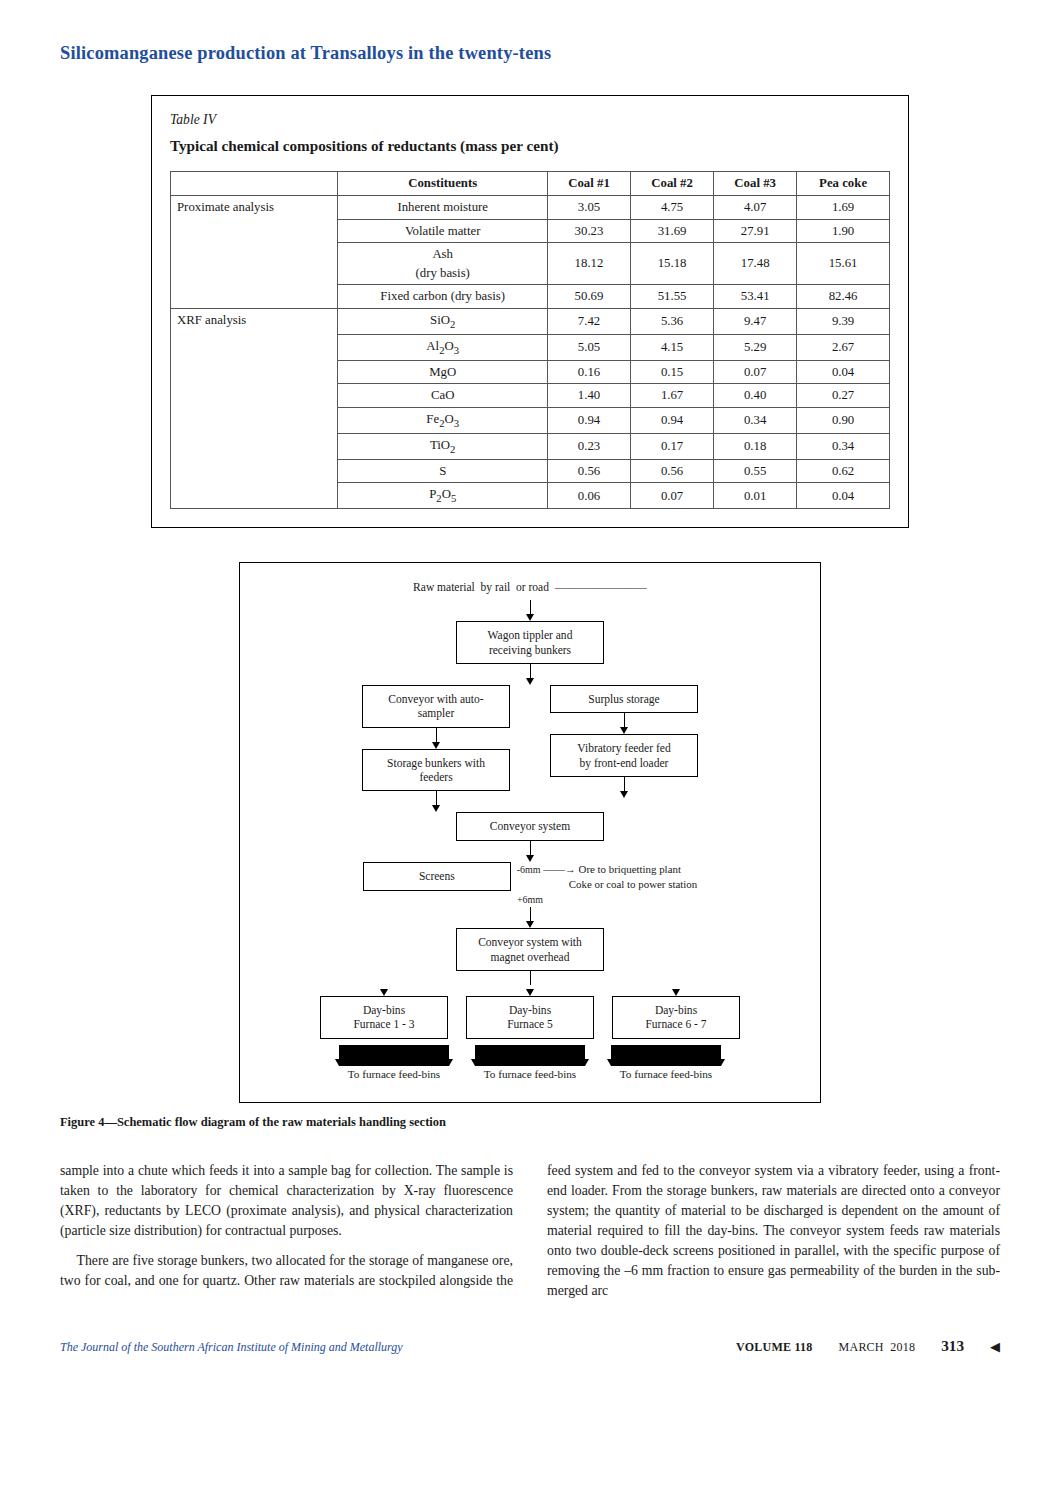Silicomanganese production at Transalloys in the twenty-tens
Table IV
Typical chemical compositions of reductants (mass per cent)
| | Constituents | Coal #1 | Coal #2 | Coal #3 | Pea coke |
| --- | --- | --- | --- | --- | --- |
| Proximate analysis | Inherent moisture | 3.05 | 4.75 | 4.07 | 1.69 |
| Volatile matter | 30.23 | 31.69 | 27.91 | 1.90 |
| Ash (dry basis) | 18.12 | 15.18 | 17.48 | 15.61 |
| Fixed carbon (dry basis) | 50.69 | 51.55 | 53.41 | 82.46 |
| XRF analysis | SiO 2 | 7.42 | 5.36 | 9.47 | 9.39 |
| Al 2 O 3 | 5.05 | 4.15 | 5.29 | 2.67 |
| MgO | 0.16 | 0.15 | 0.07 | 0.04 |
| CaO | 1.40 | 1.67 | 0.40 | 0.27 |
| Fe 2 O 3 | 0.94 | 0.94 | 0.34 | 0.90 |
| TiO 2 | 0.23 | 0.17 | 0.18 | 0.34 |
| S | 0.56 | 0.56 | 0.55 | 0.62 |
| P 2 O 5 | 0.06 | 0.07 | 0.01 | 0.04 |
Raw material by rail or road ————————
Wagon tippler and
receiving bunkers
Conveyor with auto-
sampler
Storage bunkers with
feeders
Surplus storage
Vibratory feeder fed
by front-end loader
Conveyor system
Screens
-6mm ——→ Ore to briquetting plant
Coke or coal to power station
+6mm
Conveyor system with
magnet overhead
Day-bins
Furnace 1 - 3
Day-bins
Furnace 5
Day-bins
Furnace 6 - 7
To furnace feed-bins
To furnace feed-bins
To furnace feed-bins
Figure 4—Schematic flow diagram of the raw materials handling section
sample into a chute which feeds it into a sample bag for collection. The sample is taken to the laboratory for chemical characterization by X-ray fluorescence (XRF), reductants by LECO (proximate analysis), and physical characterization (particle size distribution) for contractual purposes.
There are five storage bunkers, two allocated for the storage of manganese ore, two for coal, and one for quartz. Other raw materials are stockpiled alongside the feed system and fed to the conveyor system via a vibratory feeder, using a front-end loader. From the storage bunkers, raw materials are directed onto a conveyor system; the quantity of material to be discharged is dependent on the amount of material required to fill the day-bins. The conveyor system feeds raw materials onto two double-deck screens positioned in parallel, with the specific purpose of removing the –6 mm fraction to ensure gas permeability of the burden in the submerged arc
The Journal of the Southern African Institute of Mining and Metallurgy VOLUME 118 MARCH 2018 313 ◀